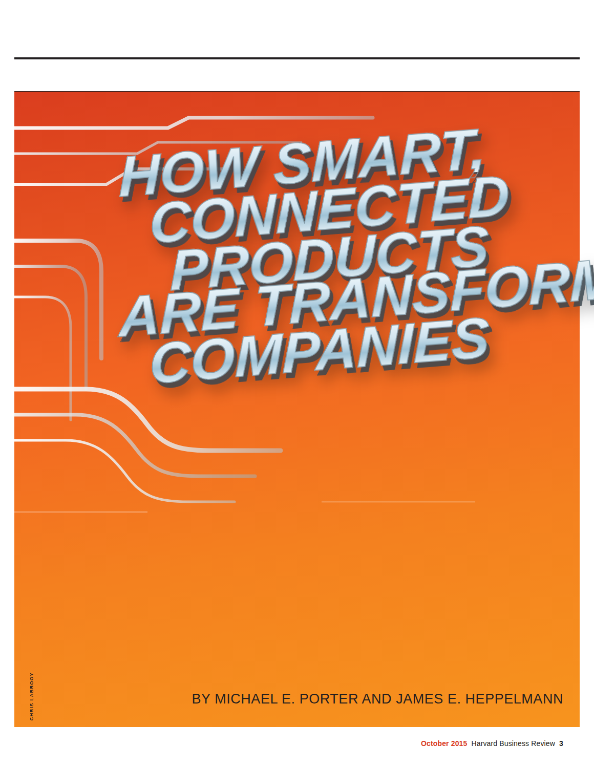FOR ARTICLE REPRINTS CALL 800-988-0886 OR 617-783-7500, OR VISIT HBR.ORG
How Smart, Connected Products Are Transforming Companies
by Michael E. Porter and James E. Heppelmann
Chris LaBrooy
October 2015 Harvard Business Review 3